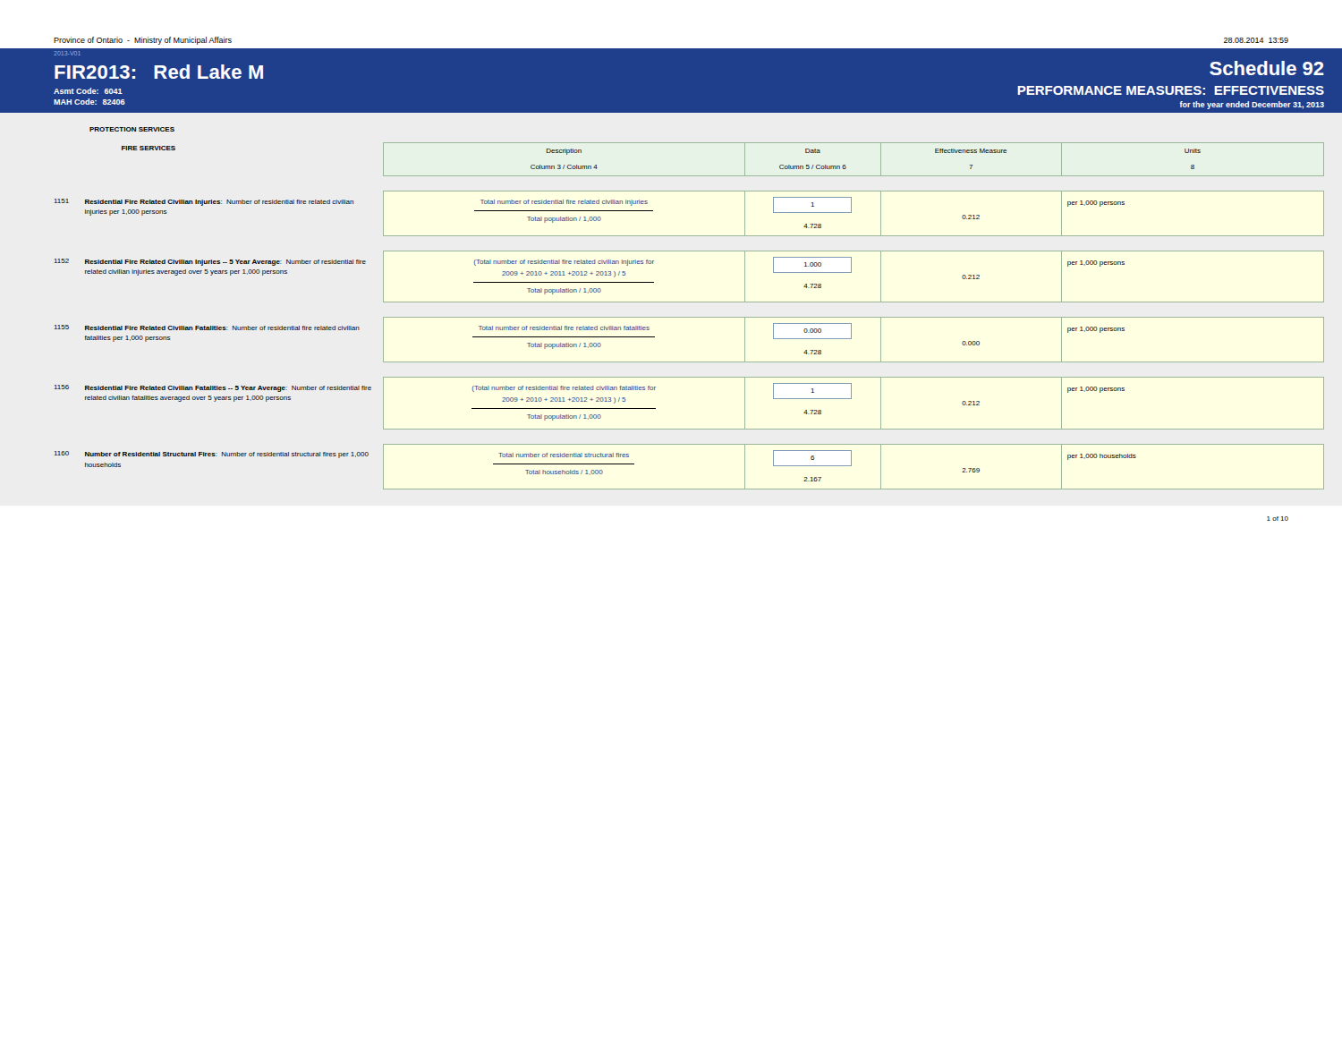Province of Ontario - Ministry of Municipal Affairs
28.08.2014 13:59
2013-V01
FIR2013:Red Lake M
Asmt Code:6041
MAH Code:82406
Schedule 92
PERFORMANCE MEASURES: EFFECTIVENESS
for the year ended December 31, 2013
PROTECTION SERVICES
| | FIRE SERVICES | Description Column 3 / Column 4 | Data Column 5 / Column 6 | Effectiveness Measure 7 | Units 8 |
| 1151 | Residential Fire Related Civilian Injuries : Number of residential fire related civilian injuries per 1,000 persons | Total number of residential fire related civilian injuries Total population / 1,000 | 1 4.728 | 0.212 | per 1,000 persons |
| 1152 | Residential Fire Related Civilian Injuries -- 5 Year Average : Number of residential fire related civilian injuries averaged over 5 years per 1,000 persons | (Total number of residential fire related civilian injuries for 2009 + 2010 + 2011 +2012 + 2013 ) / 5 Total population / 1,000 | 1.000 4.728 | 0.212 | per 1,000 persons |
| 1155 | Residential Fire Related Civilian Fatalities : Number of residential fire related civilian fatalities per 1,000 persons | Total number of residential fire related civilian fatalities Total population / 1,000 | 0.000 4.728 | 0.000 | per 1,000 persons |
| 1156 | Residential Fire Related Civilian Fatalities -- 5 Year Average : Number of residential fire related civilian fatalities averaged over 5 years per 1,000 persons | (Total number of residential fire related civilian fatalities for 2009 + 2010 + 2011 +2012 + 2013 ) / 5 Total population / 1,000 | 1 4.728 | 0.212 | per 1,000 persons |
| 1160 | Number of Residential Structural Fires : Number of residential structural fires per 1,000 households | Total number of residential structural fires Total households / 1,000 | 6 2.167 | 2.769 | per 1,000 households |
1 of 10